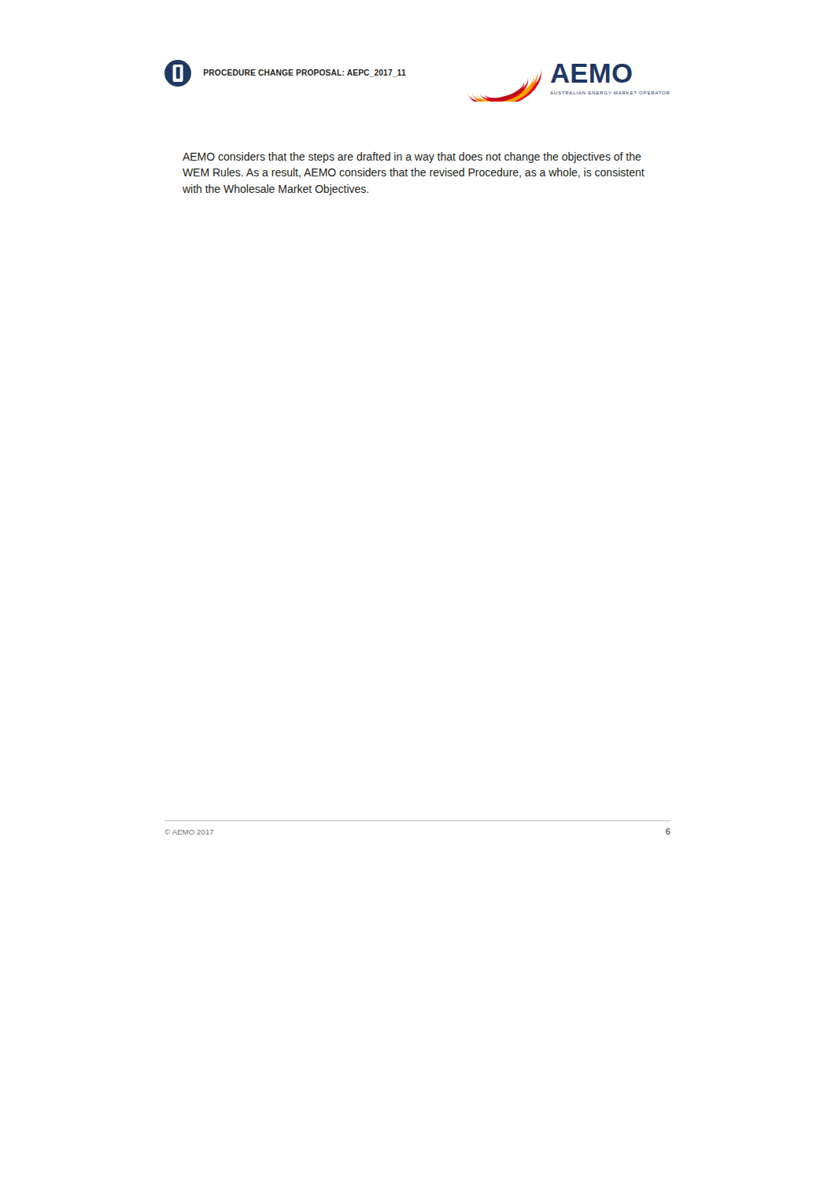Procedure Change Proposal: AEPC_2017_11
AEMO
Australian Energy Market Operator
AEMO considers that the steps are drafted in a way that does not change the objectives of the WEM Rules. As a result, AEMO considers that the revised Procedure, as a whole, is consistent with the Wholesale Market Objectives.
© AEMO 2017
6